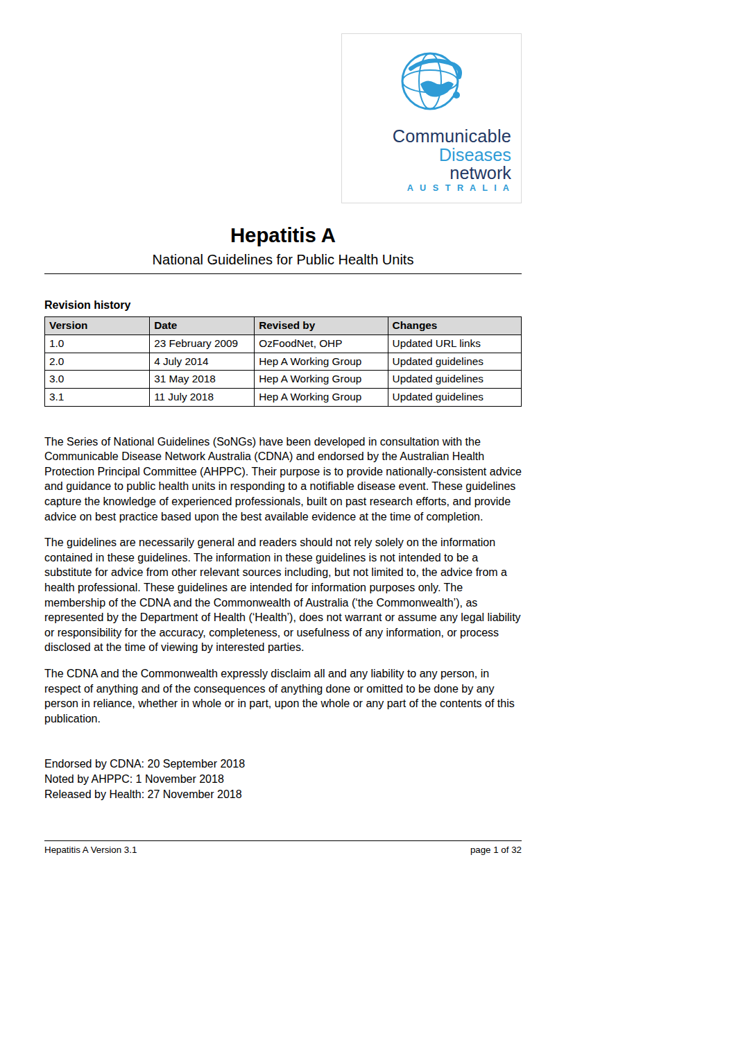Communicable
Diseases
network
A U S T R A L I A
Hepatitis A
National Guidelines for Public Health Units
Revision history
| Version | Date | Revised by | Changes |
| --- | --- | --- | --- |
| 1.0 | 23 February 2009 | OzFoodNet, OHP | Updated URL links |
| 2.0 | 4 July 2014 | Hep A Working Group | Updated guidelines |
| 3.0 | 31 May 2018 | Hep A Working Group | Updated guidelines |
| 3.1 | 11 July 2018 | Hep A Working Group | Updated guidelines |
The Series of National Guidelines (SoNGs) have been developed in consultation with the Communicable Disease Network Australia (CDNA) and endorsed by the Australian Health Protection Principal Committee (AHPPC). Their purpose is to provide nationally-consistent advice and guidance to public health units in responding to a notifiable disease event. These guidelines capture the knowledge of experienced professionals, built on past research efforts, and provide advice on best practice based upon the best available evidence at the time of completion.
The guidelines are necessarily general and readers should not rely solely on the information contained in these guidelines. The information in these guidelines is not intended to be a substitute for advice from other relevant sources including, but not limited to, the advice from a health professional. These guidelines are intended for information purposes only. The membership of the CDNA and the Commonwealth of Australia (‘the Commonwealth’), as represented by the Department of Health (‘Health’), does not warrant or assume any legal liability or responsibility for the accuracy, completeness, or usefulness of any information, or process disclosed at the time of viewing by interested parties.
The CDNA and the Commonwealth expressly disclaim all and any liability to any person, in respect of anything and of the consequences of anything done or omitted to be done by any person in reliance, whether in whole or in part, upon the whole or any part of the contents of this publication.
Endorsed by CDNA: 20 September 2018
Noted by AHPPC: 1 November 2018
Released by Health: 27 November 2018
Hepatitis A Version 3.1 page 1 of 32